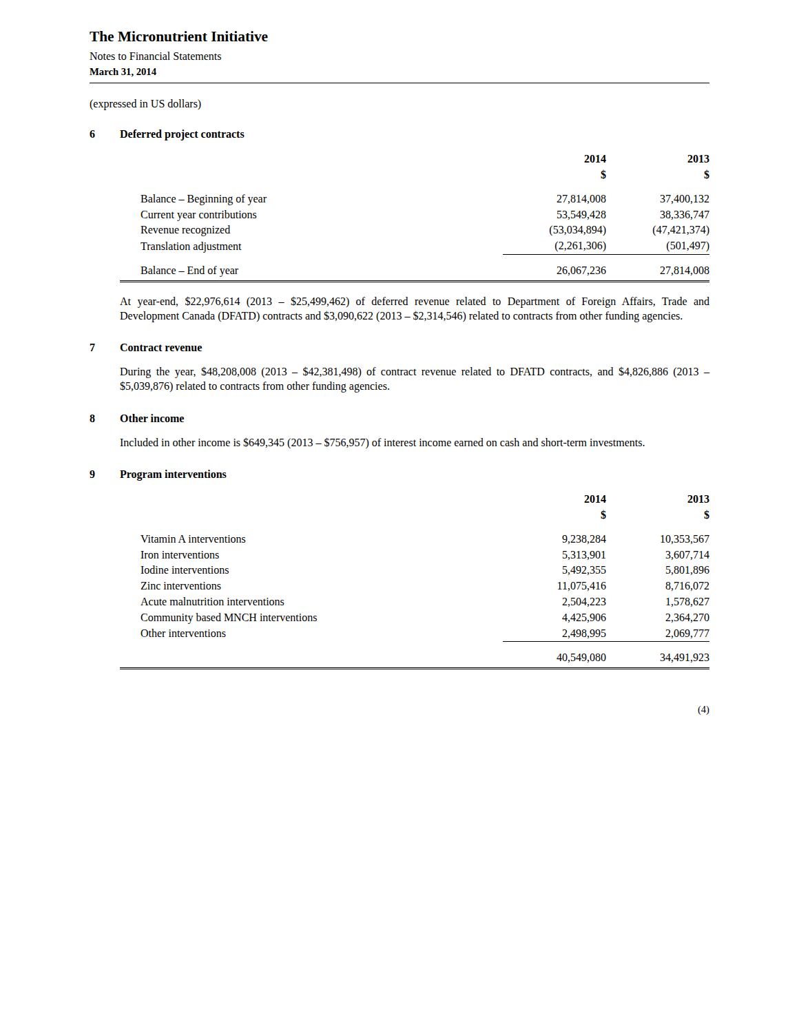The Micronutrient Initiative
Notes to Financial Statements
March 31, 2014
(expressed in US dollars)
6 Deferred project contracts
| | 2014 | 2013 |
| | $ | $ |
| Balance – Beginning of year | 27,814,008 | 37,400,132 |
| Current year contributions | 53,549,428 | 38,336,747 |
| Revenue recognized | (53,034,894) | (47,421,374) |
| Translation adjustment | (2,261,306) | (501,497) |
| Balance – End of year | 26,067,236 | 27,814,008 |
At year-end, $22,976,614 (2013 – $25,499,462) of deferred revenue related to Department of Foreign Affairs, Trade and Development Canada (DFATD) contracts and $3,090,622 (2013 – $2,314,546) related to contracts from other funding agencies.
7 Contract revenue
During the year, $48,208,008 (2013 – $42,381,498) of contract revenue related to DFATD contracts, and $4,826,886 (2013 – $5,039,876) related to contracts from other funding agencies.
8 Other income
Included in other income is $649,345 (2013 – $756,957) of interest income earned on cash and short-term investments.
9 Program interventions
| | 2014 | 2013 |
| | $ | $ |
| Vitamin A interventions | 9,238,284 | 10,353,567 |
| Iron interventions | 5,313,901 | 3,607,714 |
| Iodine interventions | 5,492,355 | 5,801,896 |
| Zinc interventions | 11,075,416 | 8,716,072 |
| Acute malnutrition interventions | 2,504,223 | 1,578,627 |
| Community based MNCH interventions | 4,425,906 | 2,364,270 |
| Other interventions | 2,498,995 | 2,069,777 |
| | 40,549,080 | 34,491,923 |
(4)